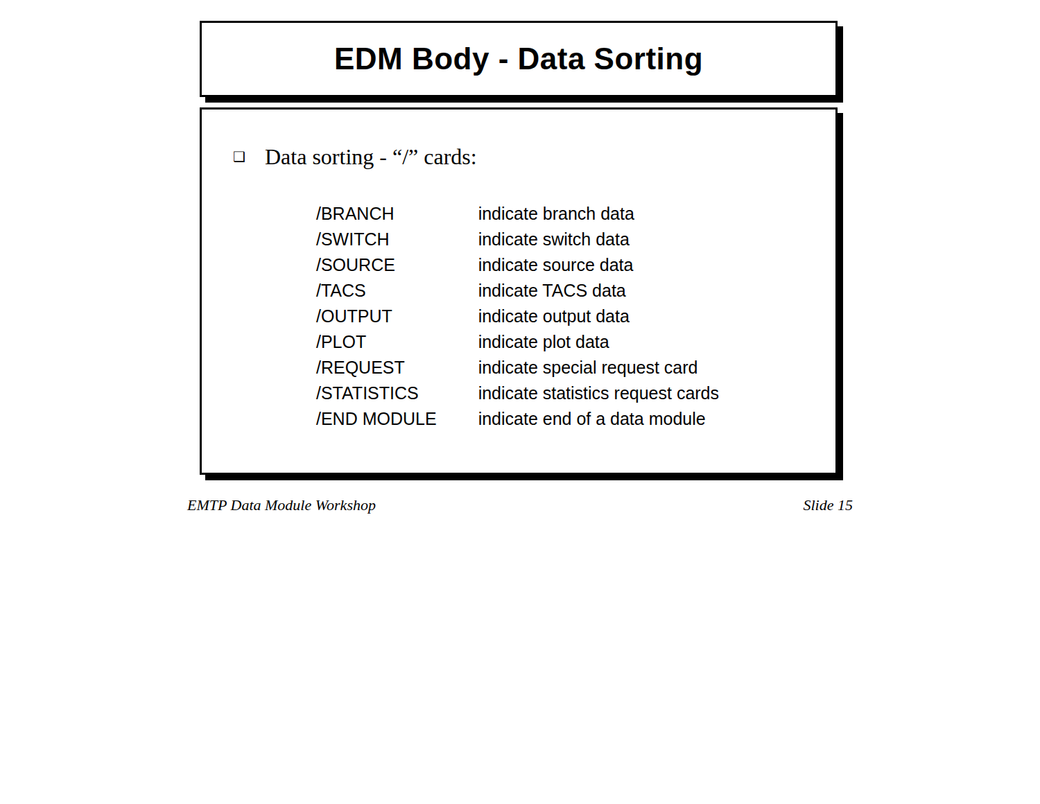EDM Body - Data Sorting
❑ Data sorting - “/” cards:
| /BRANCH | indicate branch data |
| /SWITCH | indicate switch data |
| /SOURCE | indicate source data |
| /TACS | indicate TACS data |
| /OUTPUT | indicate output data |
| /PLOT | indicate plot data |
| /REQUEST | indicate special request card |
| /STATISTICS | indicate statistics request cards |
| /END MODULE | indicate end of a data module |
EMTP Data Module Workshop Slide 15